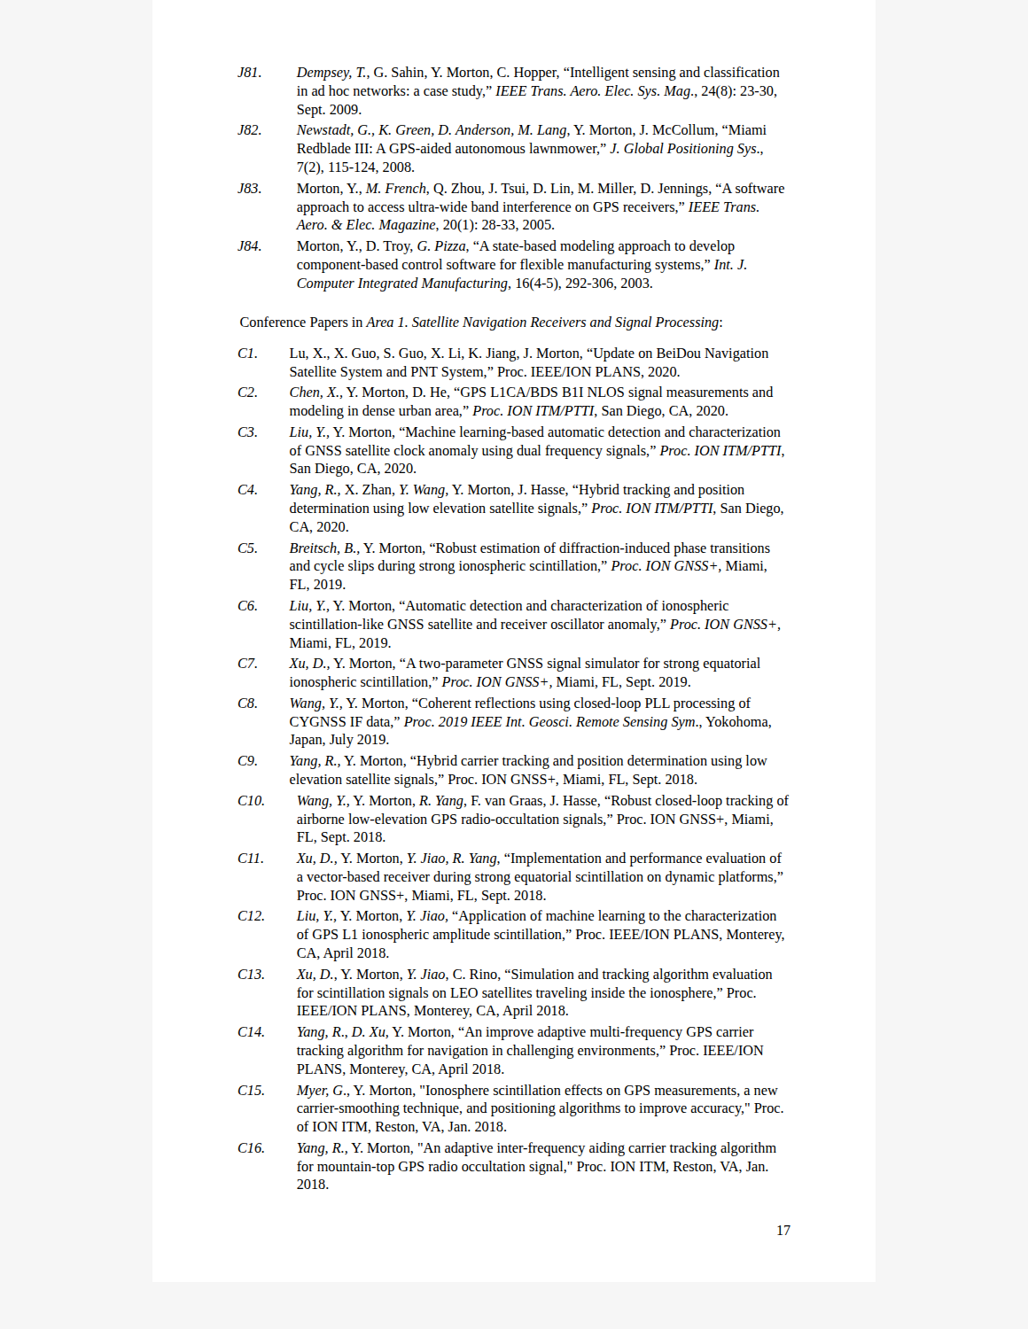J81. Dempsey, T., G. Sahin, Y. Morton, C. Hopper, “Intelligent sensing and classification in ad hoc networks: a case study,” IEEE Trans. Aero. Elec. Sys. Mag., 24(8): 23-30, Sept. 2009.
J82. Newstadt, G., K. Green, D. Anderson, M. Lang, Y. Morton, J. McCollum, “Miami Redblade III: A GPS-aided autonomous lawnmower,” J. Global Positioning Sys., 7(2), 115-124, 2008.
J83. Morton, Y., M. French, Q. Zhou, J. Tsui, D. Lin, M. Miller, D. Jennings, “A software approach to access ultra-wide band interference on GPS receivers,” IEEE Trans. Aero. & Elec. Magazine, 20(1): 28-33, 2005.
J84. Morton, Y., D. Troy, G. Pizza, “A state-based modeling approach to develop component-based control software for flexible manufacturing systems,” Int. J. Computer Integrated Manufacturing, 16(4-5), 292-306, 2003.
Conference Papers in Area 1. Satellite Navigation Receivers and Signal Processing:
C1. Lu, X., X. Guo, S. Guo, X. Li, K. Jiang, J. Morton, “Update on BeiDou Navigation Satellite System and PNT System,” Proc. IEEE/ION PLANS, 2020.
C2. Chen, X., Y. Morton, D. He, “GPS L1CA/BDS B1I NLOS signal measurements and modeling in dense urban area,” Proc. ION ITM/PTTI, San Diego, CA, 2020.
C3. Liu, Y., Y. Morton, “Machine learning-based automatic detection and characterization of GNSS satellite clock anomaly using dual frequency signals,” Proc. ION ITM/PTTI, San Diego, CA, 2020.
C4. Yang, R., X. Zhan, Y. Wang, Y. Morton, J. Hasse, “Hybrid tracking and position determination using low elevation satellite signals,” Proc. ION ITM/PTTI, San Diego, CA, 2020.
C5. Breitsch, B., Y. Morton, “Robust estimation of diffraction-induced phase transitions and cycle slips during strong ionospheric scintillation,” Proc. ION GNSS+, Miami, FL, 2019.
C6. Liu, Y., Y. Morton, “Automatic detection and characterization of ionospheric scintillation-like GNSS satellite and receiver oscillator anomaly,” Proc. ION GNSS+, Miami, FL, 2019.
C7. Xu, D., Y. Morton, “A two-parameter GNSS signal simulator for strong equatorial ionospheric scintillation,” Proc. ION GNSS+, Miami, FL, Sept. 2019.
C8. Wang, Y., Y. Morton, “Coherent reflections using closed-loop PLL processing of CYGNSS IF data,” Proc. 2019 IEEE Int. Geosci. Remote Sensing Sym., Yokohoma, Japan, July 2019.
C9. Yang, R., Y. Morton, “Hybrid carrier tracking and position determination using low elevation satellite signals,” Proc. ION GNSS+, Miami, FL, Sept. 2018.
C10. Wang, Y., Y. Morton, R. Yang, F. van Graas, J. Hasse, “Robust closed-loop tracking of airborne low-elevation GPS radio-occultation signals,” Proc. ION GNSS+, Miami, FL, Sept. 2018.
C11. Xu, D., Y. Morton, Y. Jiao, R. Yang, “Implementation and performance evaluation of a vector-based receiver during strong equatorial scintillation on dynamic platforms,” Proc. ION GNSS+, Miami, FL, Sept. 2018.
C12. Liu, Y., Y. Morton, Y. Jiao, “Application of machine learning to the characterization of GPS L1 ionospheric amplitude scintillation,” Proc. IEEE/ION PLANS, Monterey, CA, April 2018.
C13. Xu, D., Y. Morton, Y. Jiao, C. Rino, “Simulation and tracking algorithm evaluation for scintillation signals on LEO satellites traveling inside the ionosphere,” Proc. IEEE/ION PLANS, Monterey, CA, April 2018.
C14. Yang, R., D. Xu, Y. Morton, “An improve adaptive multi-frequency GPS carrier tracking algorithm for navigation in challenging environments,” Proc. IEEE/ION PLANS, Monterey, CA, April 2018.
C15. Myer, G., Y. Morton, "Ionosphere scintillation effects on GPS measurements, a new carrier-smoothing technique, and positioning algorithms to improve accuracy," Proc. of ION ITM, Reston, VA, Jan. 2018.
C16. Yang, R., Y. Morton, "An adaptive inter-frequency aiding carrier tracking algorithm for mountain-top GPS radio occultation signal," Proc. ION ITM, Reston, VA, Jan. 2018.
17